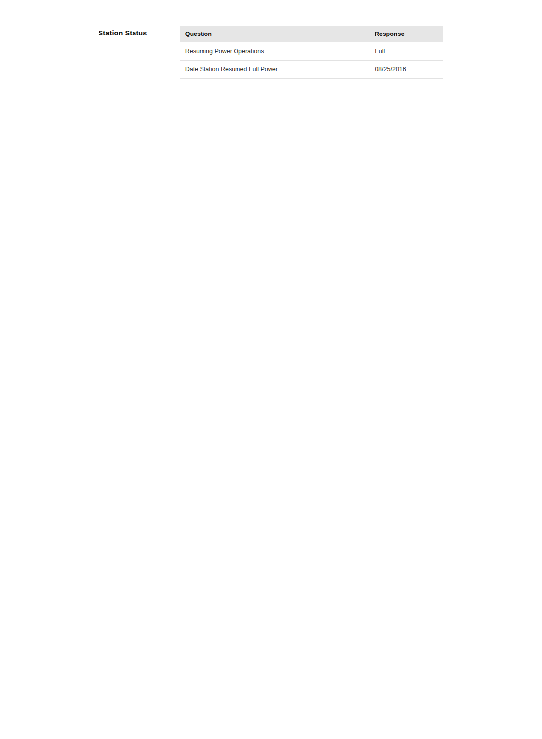Station Status
| Question | Response |
| --- | --- |
| Resuming Power Operations | Full |
| Date Station Resumed Full Power | 08/25/2016 |